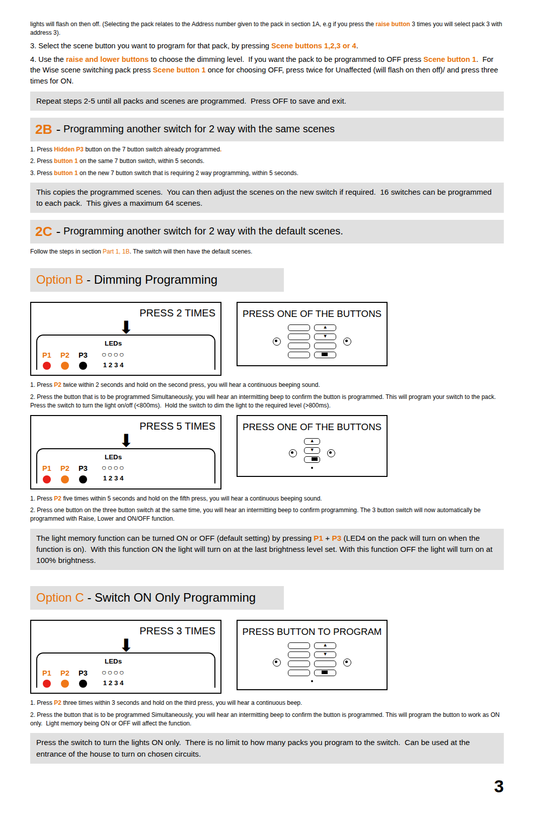lights will flash on then off. (Selecting the pack relates to the Address number given to the pack in section 1A, e.g if you press the raise button 3 times you will select pack 3 with address 3).
3. Select the scene button you want to program for that pack, by pressing Scene buttons 1,2,3 or 4.
4. Use the raise and lower buttons to choose the dimming level. If you want the pack to be programmed to OFF press Scene button 1. For the Wise scene switching pack press Scene button 1 once for choosing OFF, press twice for Unaffected (will flash on then off)/ and press three times for ON.
Repeat steps 2-5 until all packs and scenes are programmed. Press OFF to save and exit.
2B - Programming another switch for 2 way with the same scenes
1. Press Hidden P3 button on the 7 button switch already programmed.
2. Press button 1 on the same 7 button switch, within 5 seconds.
3. Press button 1 on the new 7 button switch that is requiring 2 way programming, within 5 seconds.
This copies the programmed scenes. You can then adjust the scenes on the new switch if required. 16 switches can be programmed to each pack. This gives a maximum 64 scenes.
2C - Programming another switch for 2 way with the default scenes.
Follow the steps in section Part 1, 1B. The switch will then have the default scenes.
Option B - Dimming Programming
PRESS 2 TIMES
⬇
P1
P2
P3
LEDs
○○○○
1 2 3 4
PRESS ONE OF THE BUTTONS
1. Press P2 twice within 2 seconds and hold on the second press, you will hear a continuous beeping sound.
2. Press the button that is to be programmed Simultaneously, you will hear an intermitting beep to confirm the button is programmed. This will program your switch to the pack. Press the switch to turn the light on/off (<800ms). Hold the switch to dim the light to the required level (>800ms).
PRESS 5 TIMES
⬇
P1
P2
P3
LEDs
○○○○
1 2 3 4
PRESS ONE OF THE BUTTONS
1. Press P2 five times within 5 seconds and hold on the fifth press, you will hear a continuous beeping sound.
2. Press one button on the three button switch at the same time, you will hear an intermitting beep to confirm programming. The 3 button switch will now automatically be programmed with Raise, Lower and ON/OFF function.
The light memory function can be turned ON or OFF (default setting) by pressing P1 + P3 (LED4 on the pack will turn on when the function is on). With this function ON the light will turn on at the last brightness level set. With this function OFF the light will turn on at 100% brightness.
Option C - Switch ON Only Programming
PRESS 3 TIMES
⬇
P1
P2
P3
LEDs
○○○○
1 2 3 4
PRESS BUTTON TO PROGRAM
1. Press P2 three times within 3 seconds and hold on the third press, you will hear a continuous beep.
2. Press the button that is to be programmed Simultaneously, you will hear an intermitting beep to confirm the button is programmed. This will program the button to work as ON only. Light memory being ON or OFF will affect the function.
Press the switch to turn the lights ON only. There is no limit to how many packs you program to the switch. Can be used at the entrance of the house to turn on chosen circuits.
3